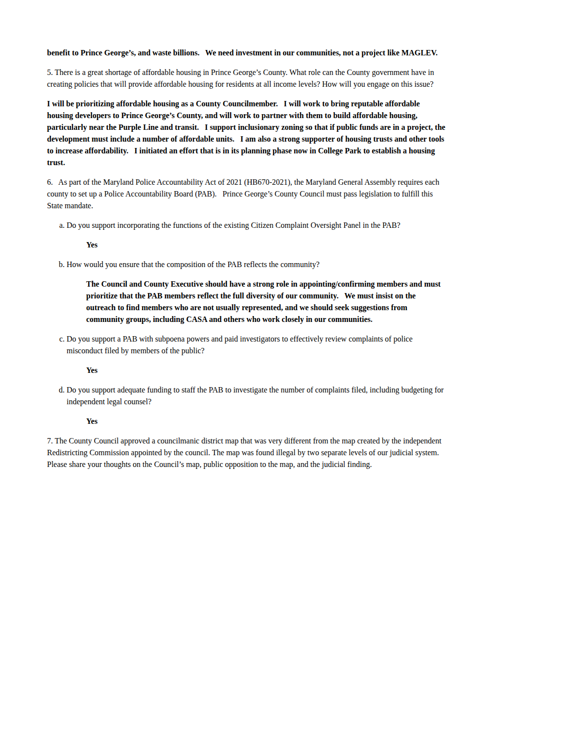benefit to Prince George’s, and waste billions. We need investment in our communities, not a project like MAGLEV.
5. There is a great shortage of affordable housing in Prince George’s County. What role can the County government have in creating policies that will provide affordable housing for residents at all income levels? How will you engage on this issue?
I will be prioritizing affordable housing as a County Councilmember. I will work to bring reputable affordable housing developers to Prince George’s County, and will work to partner with them to build affordable housing, particularly near the Purple Line and transit. I support inclusionary zoning so that if public funds are in a project, the development must include a number of affordable units. I am also a strong supporter of housing trusts and other tools to increase affordability. I initiated an effort that is in its planning phase now in College Park to establish a housing trust.
6. As part of the Maryland Police Accountability Act of 2021 (HB670-2021), the Maryland General Assembly requires each county to set up a Police Accountability Board (PAB). Prince George’s County Council must pass legislation to fulfill this State mandate.
Do you support incorporating the functions of the existing Citizen Complaint Oversight Panel in the PAB?
Yes
How would you ensure that the composition of the PAB reflects the community?
The Council and County Executive should have a strong role in appointing/confirming members and must prioritize that the PAB members reflect the full diversity of our community. We must insist on the outreach to find members who are not usually represented, and we should seek suggestions from community groups, including CASA and others who work closely in our communities.
Do you support a PAB with subpoena powers and paid investigators to effectively review complaints of police misconduct filed by members of the public?
Yes
Do you support adequate funding to staff the PAB to investigate the number of complaints filed, including budgeting for independent legal counsel?
Yes
7. The County Council approved a councilmanic district map that was very different from the map created by the independent Redistricting Commission appointed by the council. The map was found illegal by two separate levels of our judicial system. Please share your thoughts on the Council’s map, public opposition to the map, and the judicial finding.